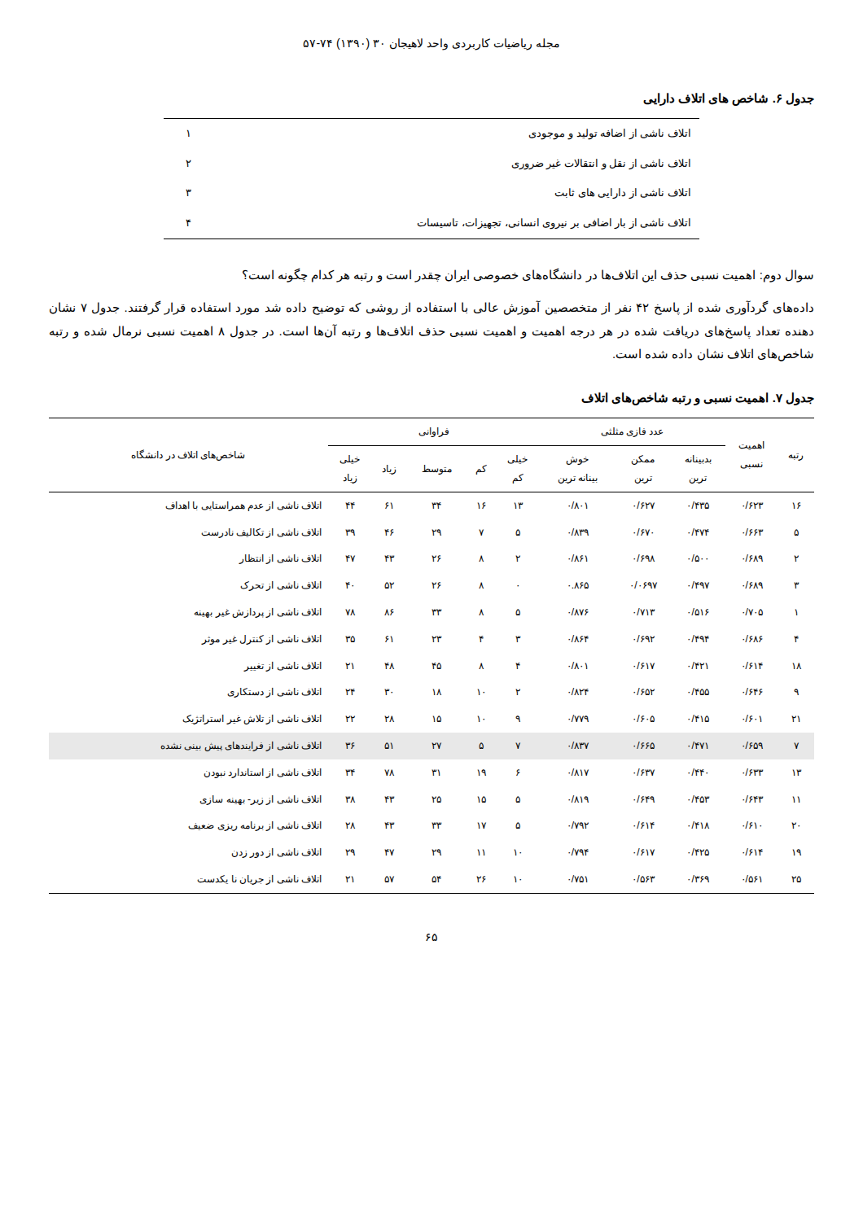مجله ریاضیات کاربردی واحد لاهیجان ۳۰ (۱۳۹۰) ۷۴-۵۷
جدول ۶. شاخص های اتلاف دارایی
| اتلاف ناشی از اضافه تولید و موجودی | ۱ |
| اتلاف ناشی از نقل و انتقالات غیر ضروری | ۲ |
| اتلاف ناشی از دارایی های ثابت | ۳ |
| اتلاف ناشی از بار اضافی بر نیروی انسانی، تجهیزات، تاسیسات | ۴ |
سوال دوم: اهمیت نسبی حذف این اتلاف‌ها در دانشگاه‌های خصوصی ایران چقدر است و رتبه هر کدام چگونه است؟
داده‌های گردآوری شده از پاسخ ۴۲ نفر از متخصصین آموزش عالی با استفاده از روشی که توضیح داده شد مورد استفاده قرار گرفتند. جدول ۷ نشان دهنده تعداد پاسخ‌های دریافت شده در هر درجه اهمیت و اهمیت نسبی حذف اتلاف‌ها و رتبه آن‌ها است. در جدول ۸ اهمیت نسبی نرمال شده و رتبه شاخص‌های اتلاف نشان داده شده است.
جدول ۷. اهمیت نسبی و رتبه شاخص‌های اتلاف
| رتبه | اهمیت نسبی | عدد فازی مثلثی | فراوانی | شاخص‌های اتلاف در دانشگاه |
| --- | --- | --- | --- | --- |
| بدبینانه ترین | ممکن ترین | خوش بینانه ترین | خیلی کم | کم | متوسط | زیاد | خیلی زیاد |
| ۱۶ | ۰/۶۲۳ | ۰/۴۳۵ | ۰/۶۲۷ | ۰/۸۰۱ | ۱۳ | ۱۶ | ۳۴ | ۶۱ | ۴۴ | اتلاف ناشی از عدم همراستایی با اهداف |
| ۵ | ۰/۶۶۳ | ۰/۴۷۴ | ۰/۶۷۰ | ۰/۸۳۹ | ۵ | ۷ | ۲۹ | ۴۶ | ۳۹ | اتلاف ناشی از تکالیف نادرست |
| ۲ | ۰/۶۸۹ | ۰/۵۰۰ | ۰/۶۹۸ | ۰/۸۶۱ | ۲ | ۸ | ۲۶ | ۴۳ | ۴۷ | اتلاف ناشی از انتظار |
| ۳ | ۰/۶۸۹ | ۰/۴۹۷ | ۰/۰۶۹۷ | ۰.۸۶۵ | ۰ | ۸ | ۲۶ | ۵۲ | ۴۰ | اتلاف ناشی از تحرک |
| ۱ | ۰/۷۰۵ | ۰/۵۱۶ | ۰/۷۱۳ | ۰/۸۷۶ | ۵ | ۸ | ۳۳ | ۸۶ | ۷۸ | اتلاف ناشی از پردازش غیر بهینه |
| ۴ | ۰/۶۸۶ | ۰/۴۹۴ | ۰/۶۹۲ | ۰/۸۶۴ | ۳ | ۴ | ۲۳ | ۶۱ | ۳۵ | اتلاف ناشی از کنترل غیر موثر |
| ۱۸ | ۰/۶۱۴ | ۰/۴۲۱ | ۰/۶۱۷ | ۰/۸۰۱ | ۴ | ۸ | ۴۵ | ۴۸ | ۲۱ | اتلاف ناشی از تغییر |
| ۹ | ۰/۶۴۶ | ۰/۴۵۵ | ۰/۶۵۲ | ۰/۸۲۴ | ۲ | ۱۰ | ۱۸ | ۳۰ | ۲۴ | اتلاف ناشی از دستکاری |
| ۲۱ | ۰/۶۰۱ | ۰/۴۱۵ | ۰/۶۰۵ | ۰/۷۷۹ | ۹ | ۱۰ | ۱۵ | ۲۸ | ۲۲ | اتلاف ناشی از تلاش غیر استراتژیک |
| ۷ | ۰/۶۵۹ | ۰/۴۷۱ | ۰/۶۶۵ | ۰/۸۳۷ | ۷ | ۵ | ۲۷ | ۵۱ | ۳۶ | اتلاف ناشی از فرایندهای پیش بینی نشده |
| ۱۳ | ۰/۶۳۳ | ۰/۴۴۰ | ۰/۶۳۷ | ۰/۸۱۷ | ۶ | ۱۹ | ۳۱ | ۷۸ | ۳۴ | اتلاف ناشی از استاندارد نبودن |
| ۱۱ | ۰/۶۴۳ | ۰/۴۵۳ | ۰/۶۴۹ | ۰/۸۱۹ | ۵ | ۱۵ | ۲۵ | ۴۳ | ۳۸ | اتلاف ناشی از زیر- بهینه سازی |
| ۲۰ | ۰/۶۱۰ | ۰/۴۱۸ | ۰/۶۱۴ | ۰/۷۹۲ | ۵ | ۱۷ | ۳۳ | ۴۳ | ۲۸ | اتلاف ناشی از برنامه ریزی ضعیف |
| ۱۹ | ۰/۶۱۴ | ۰/۴۲۵ | ۰/۶۱۷ | ۰/۷۹۴ | ۱۰ | ۱۱ | ۲۹ | ۴۷ | ۲۹ | اتلاف ناشی از دور زدن |
| ۲۵ | ۰/۵۶۱ | ۰/۳۶۹ | ۰/۵۶۳ | ۰/۷۵۱ | ۱۰ | ۲۶ | ۵۴ | ۵۷ | ۲۱ | اتلاف ناشی از جریان نا یکدست |
۶۵